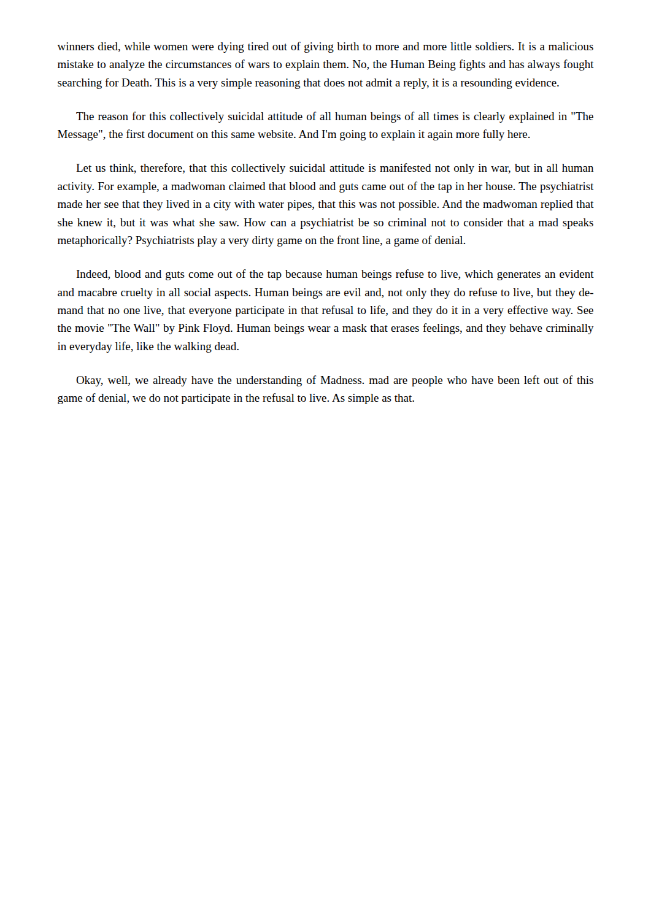winners died, while women were dying tired out of giving birth to more and more little soldiers. It is a malicious mistake to analyze the circumstances of wars to explain them. No, the Human Being fights and has always fought searching for Death. This is a very simple reasoning that does not admit a reply, it is a resounding evidence.
The reason for this collectively suicidal attitude of all human beings of all times is clearly explained in "The Message", the first document on this same website. And I'm going to explain it again more fully here.
Let us think, therefore, that this collectively suicidal attitude is manifested not only in war, but in all human activity. For example, a madwoman claimed that blood and guts came out of the tap in her house. The psychiatrist made her see that they lived in a city with water pipes, that this was not possible. And the madwoman replied that she knew it, but it was what she saw. How can a psychiatrist be so criminal not to consider that a mad speaks metaphorically? Psychiatrists play a very dirty game on the front line, a game of denial.
Indeed, blood and guts come out of the tap because human beings refuse to live, which generates an evident and macabre cruelty in all social aspects. Human beings are evil and, not only they do refuse to live, but they demand that no one live, that everyone participate in that refusal to life, and they do it in a very effective way. See the movie "The Wall" by Pink Floyd. Human beings wear a mask that erases feelings, and they behave criminally in everyday life, like the walking dead.
Okay, well, we already have the understanding of Madness. mad are people who have been left out of this game of denial, we do not participate in the refusal to live. As simple as that.